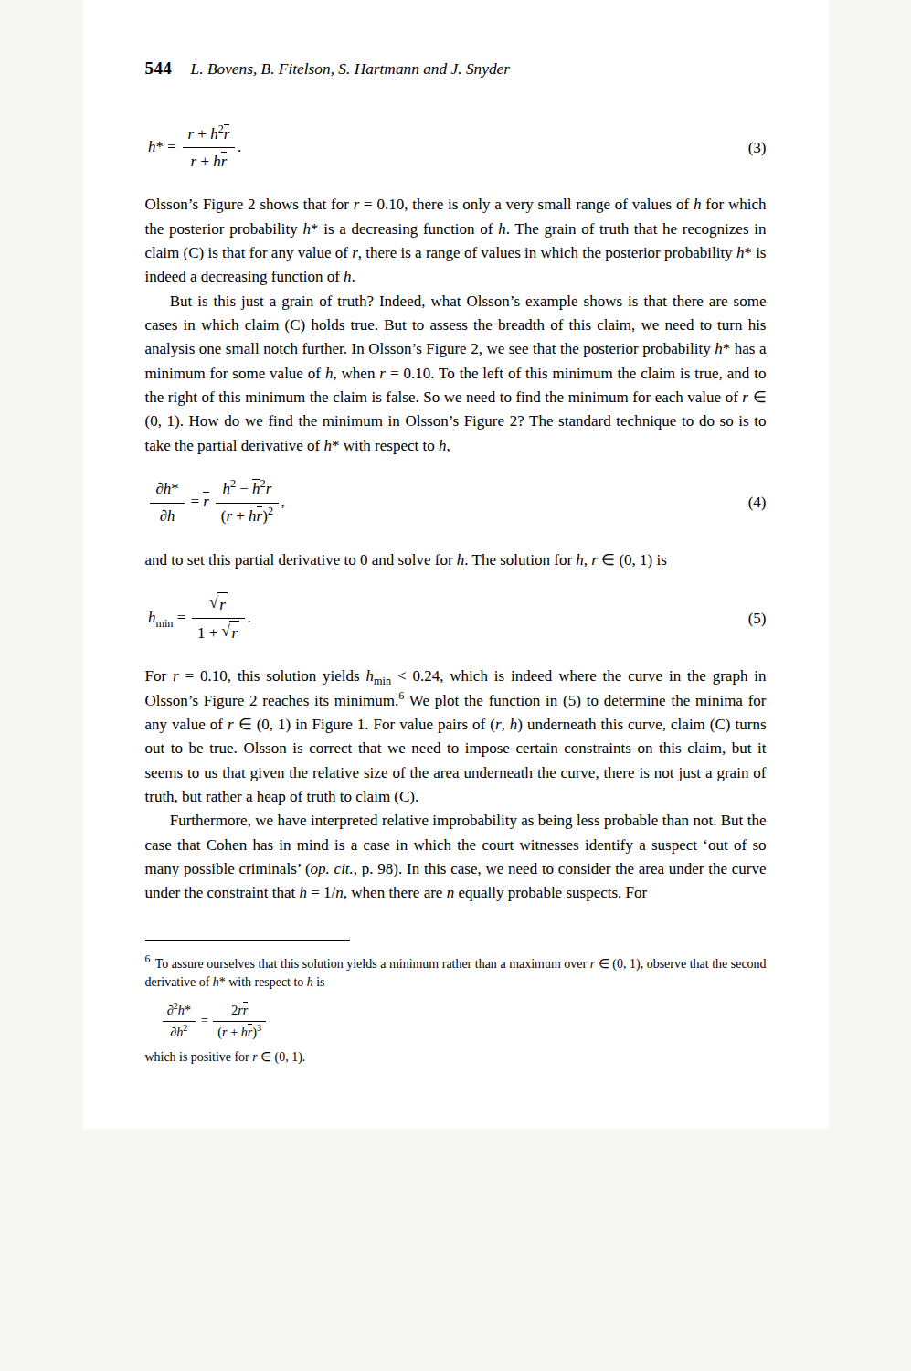544 L. Bovens, B. Fitelson, S. Hartmann and J. Snyder
h* = r + h2r r + hr . (3)
Olsson’s Figure 2 shows that for r = 0.10, there is only a very small range of values of h for which the posterior probability h* is a decreasing function of h. The grain of truth that he recognizes in claim (C) is that for any value of r, there is a range of values in which the posterior probability h* is indeed a decreasing function of h.
But is this just a grain of truth? Indeed, what Olsson’s example shows is that there are some cases in which claim (C) holds true. But to assess the breadth of this claim, we need to turn his analysis one small notch further. In Olsson’s Figure 2, we see that the posterior probability h* has a minimum for some value of h, when r = 0.10. To the left of this minimum the claim is true, and to the right of this minimum the claim is false. So we need to find the minimum for each value of r ∈ (0, 1). How do we find the minimum in Olsson’s Figure 2? The standard technique to do so is to take the partial derivative of h* with respect to h,
∂h* ∂h = r h2 − h2r (r + hr)2 , (4)
and to set this partial derivative to 0 and solve for h. The solution for h, r ∈ (0, 1) is
hmin = r 1 + r . (5)
For r = 0.10, this solution yields hmin < 0.24, which is indeed where the curve in the graph in Olsson’s Figure 2 reaches its minimum.6 We plot the function in (5) to determine the minima for any value of r ∈ (0, 1) in Figure 1. For value pairs of (r, h) underneath this curve, claim (C) turns out to be true. Olsson is correct that we need to impose certain constraints on this claim, but it seems to us that given the relative size of the area underneath the curve, there is not just a grain of truth, but rather a heap of truth to claim (C).
Furthermore, we have interpreted relative improbability as being less probable than not. But the case that Cohen has in mind is a case in which the court witnesses identify a suspect ‘out of so many possible criminals’ (op. cit., p. 98). In this case, we need to consider the area under the curve under the constraint that h = 1/n, when there are n equally probable suspects. For
6 To assure ourselves that this solution yields a minimum rather than a maximum over r ∈ (0, 1), observe that the second derivative of h* with respect to h is
∂2h* ∂h2 = 2rr (r + hr)3
which is positive for r ∈ (0, 1).